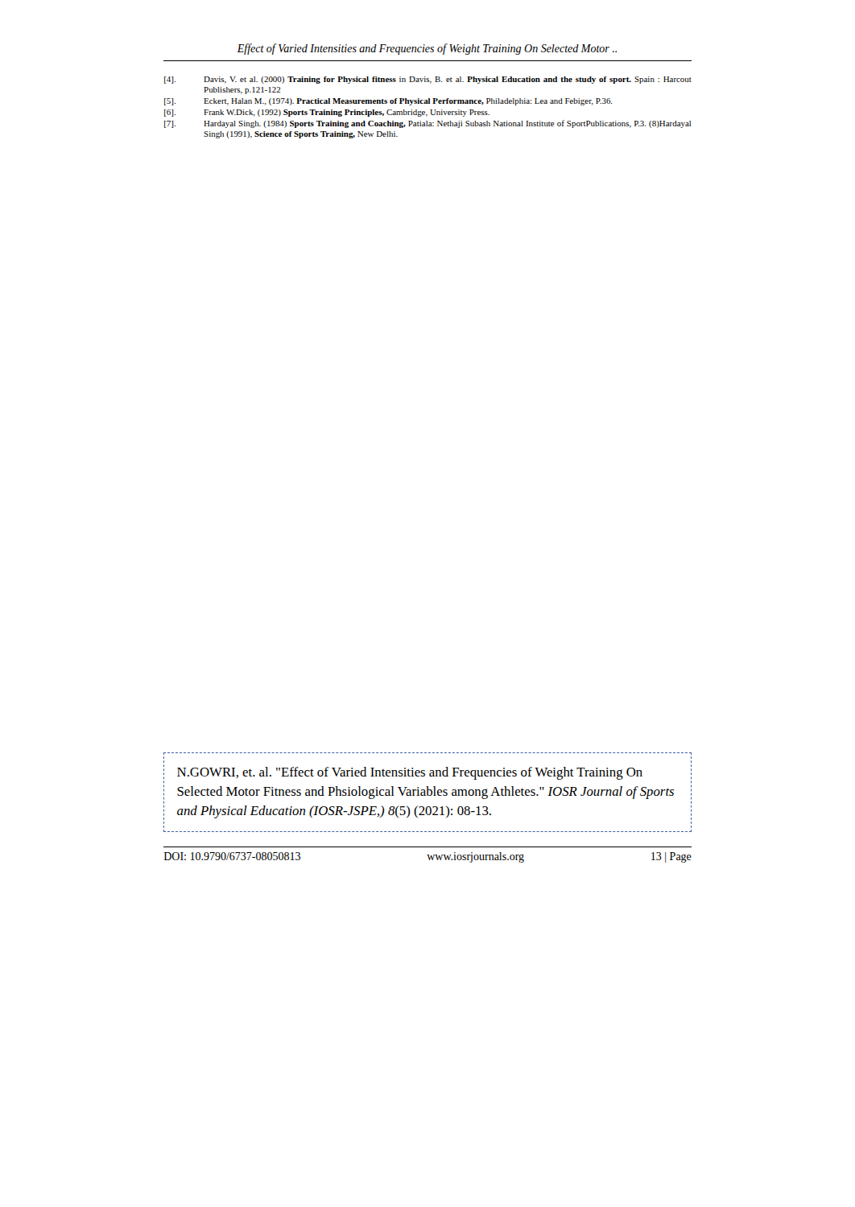Effect of Varied Intensities and Frequencies of Weight Training On Selected Motor ..
| [4]. | Davis, V. et al. (2000) Training for Physical fitness in Davis, B. et al. Physical Education and the study of sport. Spain : Harcout Publishers, p.121-122 |
| [5]. | Eckert, Halan M., (1974). Practical Measurements of Physical Performance, Philadelphia: Lea and Febiger, P.36. |
| [6]. | Frank W.Dick, (1992) Sports Training Principles, Cambridge, University Press. |
| [7]. | Hardayal Singh. (1984) Sports Training and Coaching, Patiala: Nethaji Subash National Institute of SportPublications, P.3. (8)Hardayal Singh (1991), Science of Sports Training, New Delhi. |
N.GOWRI, et. al. "Effect of Varied Intensities and Frequencies of Weight Training On Selected Motor Fitness and Phsiological Variables among Athletes." IOSR Journal of Sports and Physical Education (IOSR-JSPE,) 8(5) (2021): 08-13.
DOI: 10.9790/6737-08050813
www.iosrjournals.org
13 | Page